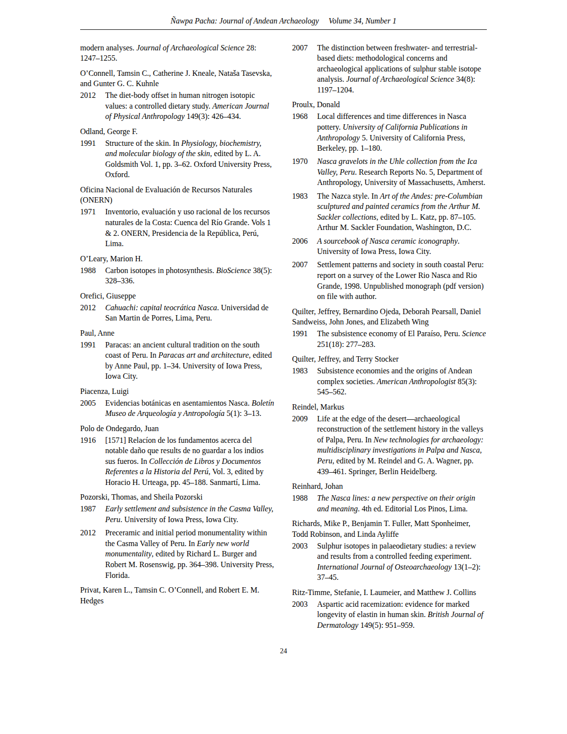Ñawpa Pacha: Journal of Andean Archaeology Volume 34, Number 1
modern analyses. Journal of Archaeological Science 28: 1247–1255.
O’Connell, Tamsin C., Catherine J. Kneale, Nataša Tasevska, and Gunter G. C. Kuhnle
2012 The diet-body offset in human nitrogen isotopic values: a controlled dietary study. American Journal of Physical Anthropology 149(3): 426–434.
Odland, George F.
1991 Structure of the skin. In Physiology, biochemistry, and molecular biology of the skin, edited by L. A. Goldsmith Vol. 1, pp. 3–62. Oxford University Press, Oxford.
Oficina Nacional de Evaluación de Recursos Naturales (ONERN)
1971 Inventorio, evaluación y uso racional de los recursos naturales de la Costa: Cuenca del Río Grande. Vols 1 & 2. ONERN, Presidencia de la República, Perú, Lima.
O’Leary, Marion H.
1988 Carbon isotopes in photosynthesis. BioScience 38(5): 328–336.
Orefici, Giuseppe
2012 Cahuachi: capital teocrática Nasca. Universidad de San Martin de Porres, Lima, Peru.
Paul, Anne
1991 Paracas: an ancient cultural tradition on the south coast of Peru. In Paracas art and architecture, edited by Anne Paul, pp. 1–34. University of Iowa Press, Iowa City.
Piacenza, Luigi
2005 Evidencias botánicas en asentamientos Nasca. Boletín Museo de Arqueología y Antropología 5(1): 3–13.
Polo de Ondegardo, Juan
1916[1571] Relacíon de los fundamentos acerca del notable daño que results de no guardar a los indios sus fueros. In Collección de Libros y Documentos Referentes a la Historia del Perú, Vol. 3, edited by Horacio H. Urteaga, pp. 45–188. Sanmartí, Lima.
Pozorski, Thomas, and Sheila Pozorski
1987 Early settlement and subsistence in the Casma Valley, Peru. University of Iowa Press, Iowa City.
2012 Preceramic and initial period monumentality within the Casma Valley of Peru. In Early new world monumentality, edited by Richard L. Burger and Robert M. Rosenswig, pp. 364–398. University Press, Florida.
Privat, Karen L., Tamsin C. O’Connell, and Robert E. M. Hedges
2007 The distinction between freshwater- and terrestrial-based diets: methodological concerns and archaeological applications of sulphur stable isotope analysis. Journal of Archaeological Science 34(8): 1197–1204.
Proulx, Donald
1968 Local differences and time differences in Nasca pottery. University of California Publications in Anthropology 5. University of California Press, Berkeley, pp. 1–180.
1970 Nasca gravelots in the Uhle collection from the Ica Valley, Peru. Research Reports No. 5, Department of Anthropology, University of Massachusetts, Amherst.
1983 The Nazca style. In Art of the Andes: pre-Columbian sculptured and painted ceramics from the Arthur M. Sackler collections, edited by L. Katz, pp. 87–105. Arthur M. Sackler Foundation, Washington, D.C.
2006 A sourcebook of Nasca ceramic iconography. University of Iowa Press, Iowa City.
2007 Settlement patterns and society in south coastal Peru: report on a survey of the Lower Rio Nasca and Rio Grande, 1998. Unpublished monograph (pdf version) on file with author.
Quilter, Jeffrey, Bernardino Ojeda, Deborah Pearsall, Daniel Sandweiss, John Jones, and Elizabeth Wing
1991 The subsistence economy of El Paraíso, Peru. Science 251(18): 277–283.
Quilter, Jeffrey, and Terry Stocker
1983 Subsistence economies and the origins of Andean complex societies. American Anthropologist 85(3): 545–562.
Reindel, Markus
2009 Life at the edge of the desert—archaeological reconstruction of the settlement history in the valleys of Palpa, Peru. In New technologies for archaeology: multidisciplinary investigations in Palpa and Nasca, Peru, edited by M. Reindel and G. A. Wagner, pp. 439–461. Springer, Berlin Heidelberg.
Reinhard, Johan
1988 The Nasca lines: a new perspective on their origin and meaning. 4th ed. Editorial Los Pinos, Lima.
Richards, Mike P., Benjamin T. Fuller, Matt Sponheimer, Todd Robinson, and Linda Ayliffe
2003 Sulphur isotopes in palaeodietary studies: a review and results from a controlled feeding experiment. International Journal of Osteoarchaeology 13(1–2): 37–45.
Ritz-Timme, Stefanie, I. Laumeier, and Matthew J. Collins
2003 Aspartic acid racemization: evidence for marked longevity of elastin in human skin. British Journal of Dermatology 149(5): 951–959.
24